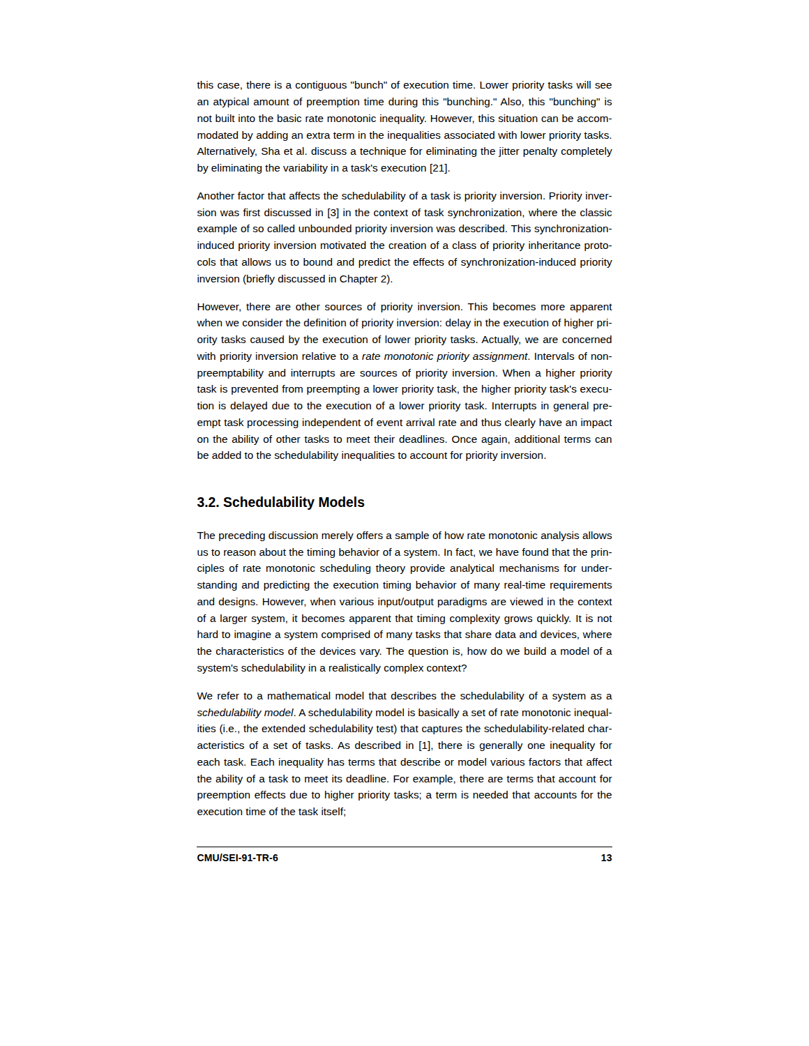this case, there is a contiguous "bunch" of execution time. Lower priority tasks will see an atypical amount of preemption time during this "bunching." Also, this "bunching" is not built into the basic rate monotonic inequality. However, this situation can be accommodated by adding an extra term in the inequalities associated with lower priority tasks. Alternatively, Sha et al. discuss a technique for eliminating the jitter penalty completely by eliminating the variability in a task's execution [21].
Another factor that affects the schedulability of a task is priority inversion. Priority inversion was first discussed in [3] in the context of task synchronization, where the classic example of so called unbounded priority inversion was described. This synchronization-induced priority inversion motivated the creation of a class of priority inheritance protocols that allows us to bound and predict the effects of synchronization-induced priority inversion (briefly discussed in Chapter 2).
However, there are other sources of priority inversion. This becomes more apparent when we consider the definition of priority inversion: delay in the execution of higher priority tasks caused by the execution of lower priority tasks. Actually, we are concerned with priority inversion relative to a rate monotonic priority assignment. Intervals of non-preemptability and interrupts are sources of priority inversion. When a higher priority task is prevented from preempting a lower priority task, the higher priority task's execution is delayed due to the execution of a lower priority task. Interrupts in general preempt task processing independent of event arrival rate and thus clearly have an impact on the ability of other tasks to meet their deadlines. Once again, additional terms can be added to the schedulability inequalities to account for priority inversion.
3.2. Schedulability Models
The preceding discussion merely offers a sample of how rate monotonic analysis allows us to reason about the timing behavior of a system. In fact, we have found that the principles of rate monotonic scheduling theory provide analytical mechanisms for understanding and predicting the execution timing behavior of many real-time requirements and designs. However, when various input/output paradigms are viewed in the context of a larger system, it becomes apparent that timing complexity grows quickly. It is not hard to imagine a system comprised of many tasks that share data and devices, where the characteristics of the devices vary. The question is, how do we build a model of a system's schedulability in a realistically complex context?
We refer to a mathematical model that describes the schedulability of a system as a schedulability model. A schedulability model is basically a set of rate monotonic inequalities (i.e., the extended schedulability test) that captures the schedulability-related characteristics of a set of tasks. As described in [1], there is generally one inequality for each task. Each inequality has terms that describe or model various factors that affect the ability of a task to meet its deadline. For example, there are terms that account for preemption effects due to higher priority tasks; a term is needed that accounts for the execution time of the task itself;
CMU/SEI-91-TR-6 13